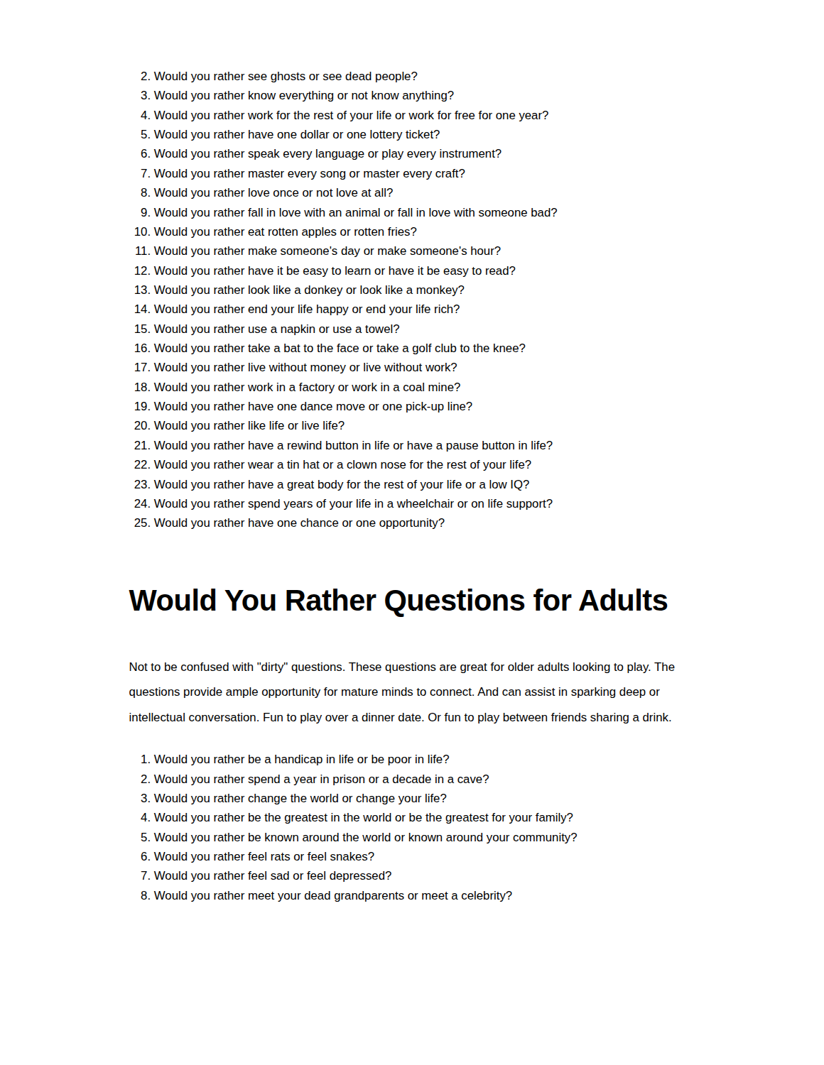Would you rather see ghosts or see dead people?
Would you rather know everything or not know anything?
Would you rather work for the rest of your life or work for free for one year?
Would you rather have one dollar or one lottery ticket?
Would you rather speak every language or play every instrument?
Would you rather master every song or master every craft?
Would you rather love once or not love at all?
Would you rather fall in love with an animal or fall in love with someone bad?
Would you rather eat rotten apples or rotten fries?
Would you rather make someone's day or make someone's hour?
Would you rather have it be easy to learn or have it be easy to read?
Would you rather look like a donkey or look like a monkey?
Would you rather end your life happy or end your life rich?
Would you rather use a napkin or use a towel?
Would you rather take a bat to the face or take a golf club to the knee?
Would you rather live without money or live without work?
Would you rather work in a factory or work in a coal mine?
Would you rather have one dance move or one pick-up line?
Would you rather like life or live life?
Would you rather have a rewind button in life or have a pause button in life?
Would you rather wear a tin hat or a clown nose for the rest of your life?
Would you rather have a great body for the rest of your life or a low IQ?
Would you rather spend years of your life in a wheelchair or on life support?
Would you rather have one chance or one opportunity?
Would You Rather Questions for Adults
Not to be confused with "dirty" questions. These questions are great for older adults looking to play. The questions provide ample opportunity for mature minds to connect. And can assist in sparking deep or intellectual conversation. Fun to play over a dinner date. Or fun to play between friends sharing a drink.
Would you rather be a handicap in life or be poor in life?
Would you rather spend a year in prison or a decade in a cave?
Would you rather change the world or change your life?
Would you rather be the greatest in the world or be the greatest for your family?
Would you rather be known around the world or known around your community?
Would you rather feel rats or feel snakes?
Would you rather feel sad or feel depressed?
Would you rather meet your dead grandparents or meet a celebrity?